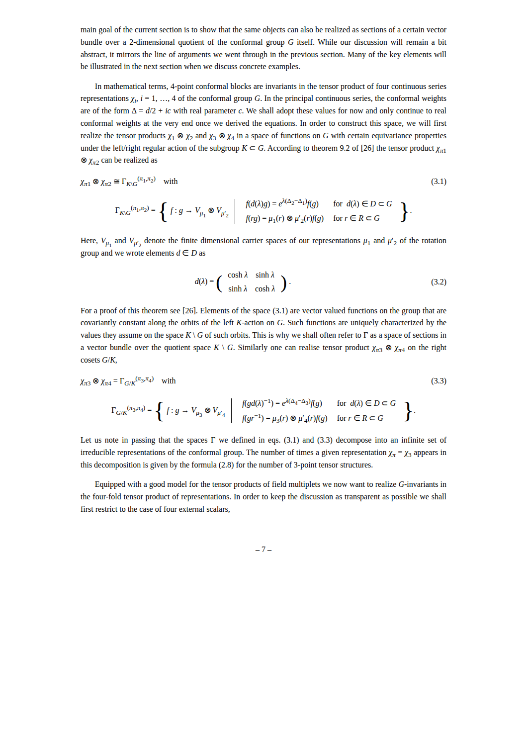main goal of the current section is to show that the same objects can also be realized as sections of a certain vector bundle over a 2-dimensional quotient of the conformal group G itself. While our discussion will remain a bit abstract, it mirrors the line of arguments we went through in the previous section. Many of the key elements will be illustrated in the next section when we discuss concrete examples.
In mathematical terms, 4-point conformal blocks are invariants in the tensor product of four continuous series representations χi, i = 1, …, 4 of the conformal group G. In the principal continuous series, the conformal weights are of the form Δ = d/2 + ic with real parameter c. We shall adopt these values for now and only continue to real conformal weights at the very end once we derived the equations. In order to construct this space, we will first realize the tensor products χ1 ⊗ χ2 and χ3 ⊗ χ4 in a space of functions on G with certain equivariance properties under the left/right regular action of the subgroup K ⊂ G. According to theorem 9.2 of [26] the tensor product χπ1 ⊗ χπ2 can be realized as
χπ1 ⊗ χπ2 ≅ ΓK\G(π1,π2) with
(3.1)
ΓK\G(π1,π2) = { f : g → Vμ1 ⊗ Vμ′2
| f ( d ( λ ) g ) = e λ (Δ 2 −Δ 1 ) f ( g ) | for d ( λ ) ∈ D ⊂ G |
| f ( rg ) = μ 1 ( r ) ⊗ μ ′ 2 ( r ) f ( g ) | for r ∈ R ⊂ G |
}.
Here, Vμ1 and Vμ′2 denote the finite dimensional carrier spaces of our representations μ1 and μ′2 of the rotation group and we wrote elements d ∈ D as
d(λ) = (
| cosh λ | sinh λ |
| sinh λ | cosh λ |
) .
(3.2)
For a proof of this theorem see [26]. Elements of the space (3.1) are vector valued functions on the group that are covariantly constant along the orbits of the left K-action on G. Such functions are uniquely characterized by the values they assume on the space K \ G of such orbits. This is why we shall often refer to Γ as a space of sections in a vector bundle over the quotient space K \ G. Similarly one can realise tensor product χπ3 ⊗ χπ4 on the right cosets G/K,
χπ3 ⊗ χπ4 = ΓG/K(π3,π4) with
(3.3)
ΓG/K(π3,π4) = { f : g → Vμ3 ⊗ Vμ′4
| f ( gd ( λ ) −1 ) = e λ (Δ 4 −Δ 3 ) f ( g ) | for d ( λ ) ∈ D ⊂ G |
| f ( gr −1 ) = μ 3 ( r ) ⊗ μ ′ 4 ( r ) f ( g ) | for r ∈ R ⊂ G |
}.
Let us note in passing that the spaces Γ we defined in eqs. (3.1) and (3.3) decompose into an infinite set of irreducible representations of the conformal group. The number of times a given representation χπ = χ3 appears in this decomposition is given by the formula (2.8) for the number of 3-point tensor structures.
Equipped with a good model for the tensor products of field multiplets we now want to realize G-invariants in the four-fold tensor product of representations. In order to keep the discussion as transparent as possible we shall first restrict to the case of four external scalars,
– 7 –